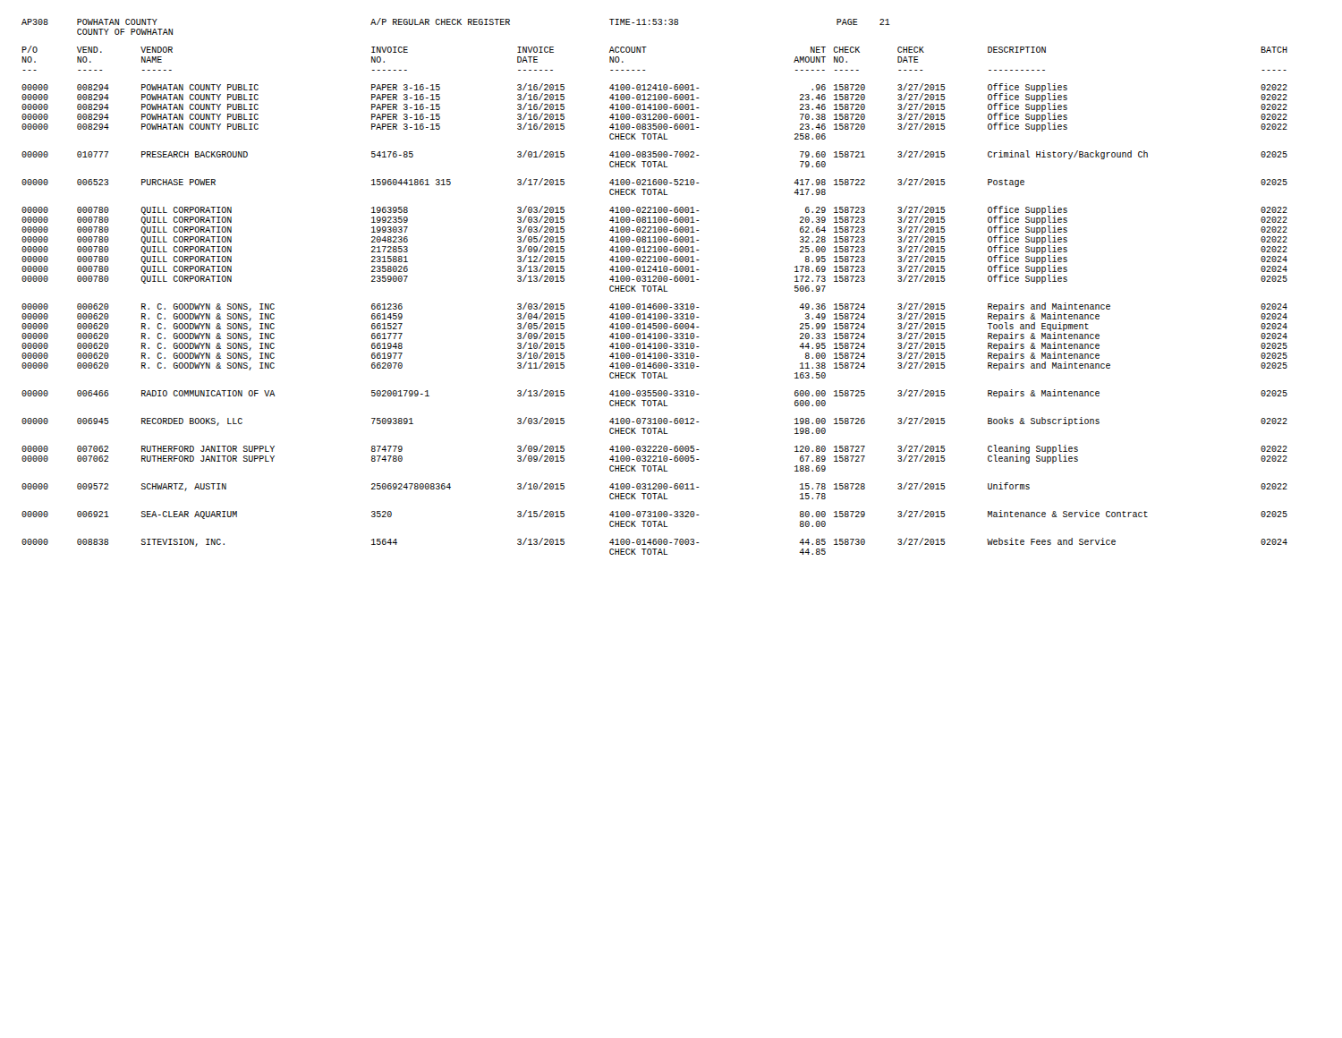| AP308 | POWHATAN COUNTY | A/P REGULAR CHECK REGISTER | TIME-11:53:38 | PAGE 21 | | | |
| --- | --- | --- | --- | --- | --- | --- | --- |
| | COUNTY OF POWHATAN | | | | | | |
| P/O | VEND. | VENDOR | INVOICE | INVOICE | ACCOUNT | NET | CHECK | CHECK | DESCRIPTION | BATCH |
| NO. | NO. | NAME | NO. | DATE | NO. | AMOUNT | NO. | DATE | | |
| --- | ----- | ------ | ------- | ------- | ------- | ------ | ----- | ----- | ----------- | ----- |
| 00000 | 008294 | POWHATAN COUNTY PUBLIC | PAPER 3-16-15 | 3/16/2015 | 4100-012410-6001- | .96 | 158720 | 3/27/2015 | Office Supplies | 02022 |
| 00000 | 008294 | POWHATAN COUNTY PUBLIC | PAPER 3-16-15 | 3/16/2015 | 4100-012100-6001- | 23.46 | 158720 | 3/27/2015 | Office Supplies | 02022 |
| 00000 | 008294 | POWHATAN COUNTY PUBLIC | PAPER 3-16-15 | 3/16/2015 | 4100-014100-6001- | 23.46 | 158720 | 3/27/2015 | Office Supplies | 02022 |
| 00000 | 008294 | POWHATAN COUNTY PUBLIC | PAPER 3-16-15 | 3/16/2015 | 4100-031200-6001- | 70.38 | 158720 | 3/27/2015 | Office Supplies | 02022 |
| 00000 | 008294 | POWHATAN COUNTY PUBLIC | PAPER 3-16-15 | 3/16/2015 | 4100-083500-6001- | 23.46 | 158720 | 3/27/2015 | Office Supplies | 02022 |
| | | | | | CHECK TOTAL | 258.06 | | | | |
| 00000 | 010777 | PRESEARCH BACKGROUND | 54176-85 | 3/01/2015 | 4100-083500-7002- | 79.60 | 158721 | 3/27/2015 | Criminal History/Background Ch | 02025 |
| | | | | | CHECK TOTAL | 79.60 | | | | |
| 00000 | 006523 | PURCHASE POWER | 15960441861 315 | 3/17/2015 | 4100-021600-5210- | 417.98 | 158722 | 3/27/2015 | Postage | 02025 |
| | | | | | CHECK TOTAL | 417.98 | | | | |
| 00000 | 000780 | QUILL CORPORATION | 1963958 | 3/03/2015 | 4100-022100-6001- | 6.29 | 158723 | 3/27/2015 | Office Supplies | 02022 |
| 00000 | 000780 | QUILL CORPORATION | 1992359 | 3/03/2015 | 4100-081100-6001- | 20.39 | 158723 | 3/27/2015 | Office Supplies | 02022 |
| 00000 | 000780 | QUILL CORPORATION | 1993037 | 3/03/2015 | 4100-022100-6001- | 62.64 | 158723 | 3/27/2015 | Office Supplies | 02022 |
| 00000 | 000780 | QUILL CORPORATION | 2048236 | 3/05/2015 | 4100-081100-6001- | 32.28 | 158723 | 3/27/2015 | Office Supplies | 02022 |
| 00000 | 000780 | QUILL CORPORATION | 2172853 | 3/09/2015 | 4100-012100-6001- | 25.00 | 158723 | 3/27/2015 | Office Supplies | 02022 |
| 00000 | 000780 | QUILL CORPORATION | 2315881 | 3/12/2015 | 4100-022100-6001- | 8.95 | 158723 | 3/27/2015 | Office Supplies | 02024 |
| 00000 | 000780 | QUILL CORPORATION | 2358026 | 3/13/2015 | 4100-012410-6001- | 178.69 | 158723 | 3/27/2015 | Office Supplies | 02024 |
| 00000 | 000780 | QUILL CORPORATION | 2359007 | 3/13/2015 | 4100-031200-6001- | 172.73 | 158723 | 3/27/2015 | Office Supplies | 02025 |
| | | | | | CHECK TOTAL | 506.97 | | | | |
| 00000 | 000620 | R. C. GOODWYN & SONS, INC | 661236 | 3/03/2015 | 4100-014600-3310- | 49.36 | 158724 | 3/27/2015 | Repairs and Maintenance | 02024 |
| 00000 | 000620 | R. C. GOODWYN & SONS, INC | 661459 | 3/04/2015 | 4100-014100-3310- | 3.49 | 158724 | 3/27/2015 | Repairs & Maintenance | 02024 |
| 00000 | 000620 | R. C. GOODWYN & SONS, INC | 661527 | 3/05/2015 | 4100-014500-6004- | 25.99 | 158724 | 3/27/2015 | Tools and Equipment | 02024 |
| 00000 | 000620 | R. C. GOODWYN & SONS, INC | 661777 | 3/09/2015 | 4100-014100-3310- | 20.33 | 158724 | 3/27/2015 | Repairs & Maintenance | 02024 |
| 00000 | 000620 | R. C. GOODWYN & SONS, INC | 661948 | 3/10/2015 | 4100-014100-3310- | 44.95 | 158724 | 3/27/2015 | Repairs & Maintenance | 02025 |
| 00000 | 000620 | R. C. GOODWYN & SONS, INC | 661977 | 3/10/2015 | 4100-014100-3310- | 8.00 | 158724 | 3/27/2015 | Repairs & Maintenance | 02025 |
| 00000 | 000620 | R. C. GOODWYN & SONS, INC | 662070 | 3/11/2015 | 4100-014600-3310- | 11.38 | 158724 | 3/27/2015 | Repairs and Maintenance | 02025 |
| | | | | | CHECK TOTAL | 163.50 | | | | |
| 00000 | 006466 | RADIO COMMUNICATION OF VA | 502001799-1 | 3/13/2015 | 4100-035500-3310- | 600.00 | 158725 | 3/27/2015 | Repairs & Maintenance | 02025 |
| | | | | | CHECK TOTAL | 600.00 | | | | |
| 00000 | 006945 | RECORDED BOOKS, LLC | 75093891 | 3/03/2015 | 4100-073100-6012- | 198.00 | 158726 | 3/27/2015 | Books & Subscriptions | 02022 |
| | | | | | CHECK TOTAL | 198.00 | | | | |
| 00000 | 007062 | RUTHERFORD JANITOR SUPPLY | 874779 | 3/09/2015 | 4100-032220-6005- | 120.80 | 158727 | 3/27/2015 | Cleaning Supplies | 02022 |
| 00000 | 007062 | RUTHERFORD JANITOR SUPPLY | 874780 | 3/09/2015 | 4100-032210-6005- | 67.89 | 158727 | 3/27/2015 | Cleaning Supplies | 02022 |
| | | | | | CHECK TOTAL | 188.69 | | | | |
| 00000 | 009572 | SCHWARTZ, AUSTIN | 250692478008364 | 3/10/2015 | 4100-031200-6011- | 15.78 | 158728 | 3/27/2015 | Uniforms | 02022 |
| | | | | | CHECK TOTAL | 15.78 | | | | |
| 00000 | 006921 | SEA-CLEAR AQUARIUM | 3520 | 3/15/2015 | 4100-073100-3320- | 80.00 | 158729 | 3/27/2015 | Maintenance & Service Contract | 02025 |
| | | | | | CHECK TOTAL | 80.00 | | | | |
| 00000 | 008838 | SITEVISION, INC. | 15644 | 3/13/2015 | 4100-014600-7003- | 44.85 | 158730 | 3/27/2015 | Website Fees and Service | 02024 |
| | | | | | CHECK TOTAL | 44.85 | | | | |